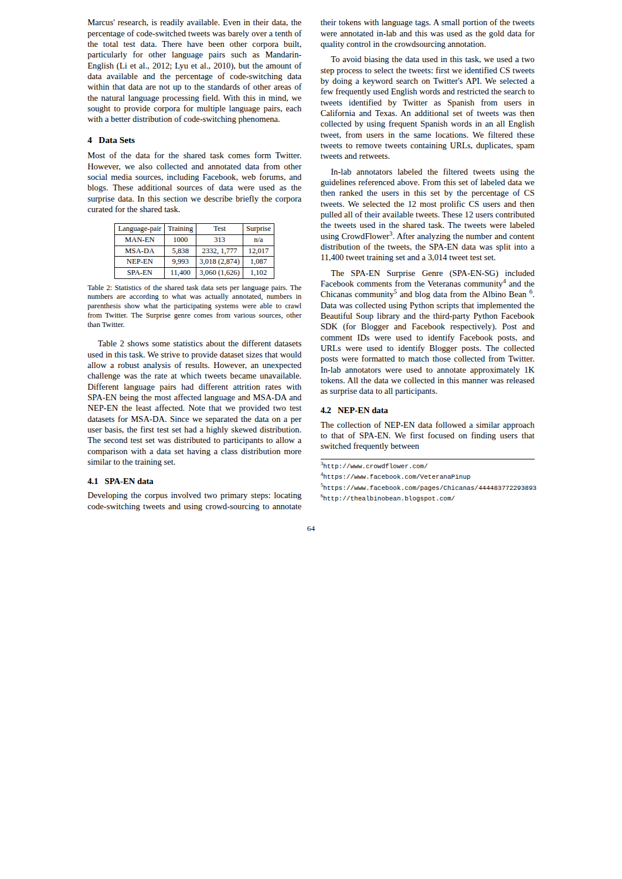Marcus' research, is readily available. Even in their data, the percentage of code-switched tweets was barely over a tenth of the total test data. There have been other corpora built, particularly for other language pairs such as Mandarin-English (Li et al., 2012; Lyu et al., 2010), but the amount of data available and the percentage of code-switching data within that data are not up to the standards of other areas of the natural language processing field. With this in mind, we sought to provide corpora for multiple language pairs, each with a better distribution of code-switching phenomena.
4 Data Sets
Most of the data for the shared task comes form Twitter. However, we also collected and annotated data from other social media sources, including Facebook, web forums, and blogs. These additional sources of data were used as the surprise data. In this section we describe briefly the corpora curated for the shared task.
| Language-pair | Training | Test | Surprise |
| --- | --- | --- | --- |
| MAN-EN | 1000 | 313 | n/a |
| MSA-DA | 5,838 | 2332, 1,777 | 12,017 |
| NEP-EN | 9,993 | 3,018 (2,874) | 1,087 |
| SPA-EN | 11,400 | 3,060 (1,626) | 1,102 |
Table 2: Statistics of the shared task data sets per language pairs. The numbers are according to what was actually annotated, numbers in parenthesis show what the participating systems were able to crawl from Twitter. The Surprise genre comes from various sources, other than Twitter.
Table 2 shows some statistics about the different datasets used in this task. We strive to provide dataset sizes that would allow a robust analysis of results. However, an unexpected challenge was the rate at which tweets became unavailable. Different language pairs had different attrition rates with SPA-EN being the most affected language and MSA-DA and NEP-EN the least affected. Note that we provided two test datasets for MSA-DA. Since we separated the data on a per user basis, the first test set had a highly skewed distribution. The second test set was distributed to participants to allow a comparison with a data set having a class distribution more similar to the training set.
4.1 SPA-EN data
Developing the corpus involved two primary steps: locating code-switching tweets and using crowd-sourcing to annotate their tokens with language tags. A small portion of the tweets were annotated in-lab and this was used as the gold data for quality control in the crowdsourcing annotation.
To avoid biasing the data used in this task, we used a two step process to select the tweets: first we identified CS tweets by doing a keyword search on Twitter's API. We selected a few frequently used English words and restricted the search to tweets identified by Twitter as Spanish from users in California and Texas. An additional set of tweets was then collected by using frequent Spanish words in an all English tweet, from users in the same locations. We filtered these tweets to remove tweets containing URLs, duplicates, spam tweets and retweets.
In-lab annotators labeled the filtered tweets using the guidelines referenced above. From this set of labeled data we then ranked the users in this set by the percentage of CS tweets. We selected the 12 most prolific CS users and then pulled all of their available tweets. These 12 users contributed the tweets used in the shared task. The tweets were labeled using CrowdFlower3. After analyzing the number and content distribution of the tweets, the SPA-EN data was split into a 11,400 tweet training set and a 3,014 tweet test set.
The SPA-EN Surprise Genre (SPA-EN-SG) included Facebook comments from the Veteranas community4 and the Chicanas community5 and blog data from the Albino Bean 6. Data was collected using Python scripts that implemented the Beautiful Soup library and the third-party Python Facebook SDK (for Blogger and Facebook respectively). Post and comment IDs were used to identify Facebook posts, and URLs were used to identify Blogger posts. The collected posts were formatted to match those collected from Twitter. In-lab annotators were used to annotate approximately 1K tokens. All the data we collected in this manner was released as surprise data to all participants.
4.2 NEP-EN data
The collection of NEP-EN data followed a similar approach to that of SPA-EN. We first focused on finding users that switched frequently between
3http://www.crowdflower.com/
4https://www.facebook.com/VeteranaPinup
5https://www.facebook.com/pages/Chicanas/444483772293893
6http://thealbinobean.blogspot.com/
64